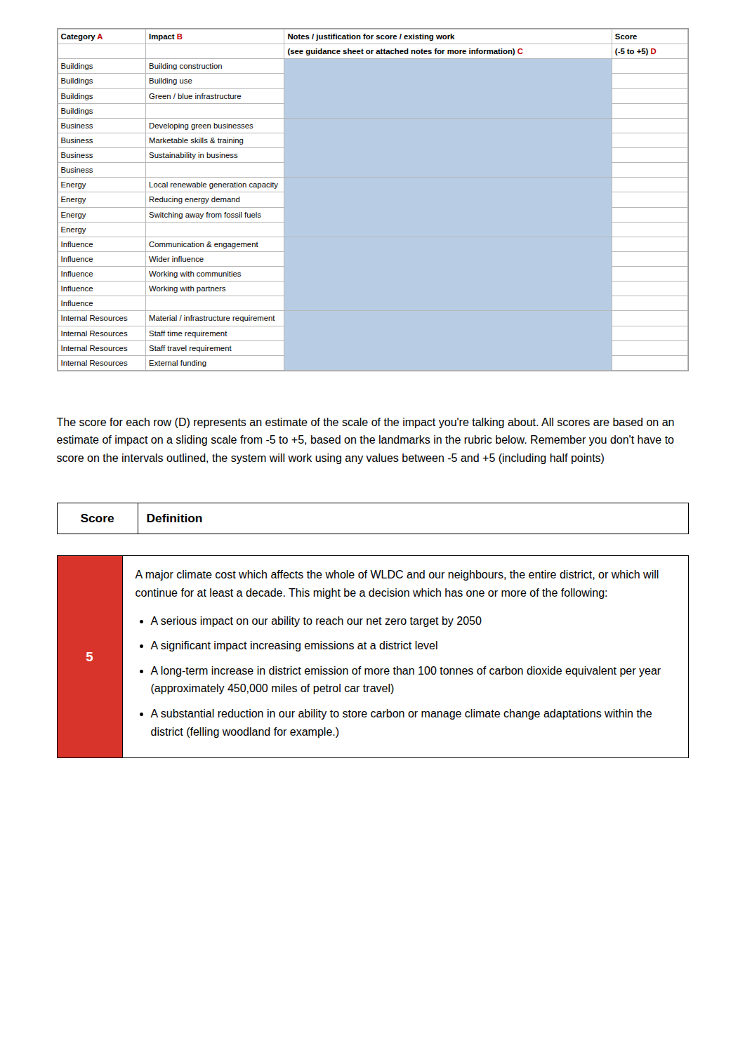| Category A | Impact B | Notes / justification for score / existing work | Score |
| --- | --- | --- | --- |
| | | (see guidance sheet or attached notes for more information) C | (-5 to +5) D |
| Buildings | Building construction | | |
| Buildings | Building use | |
| Buildings | Green / blue infrastructure | |
| Buildings | | |
| Business | Developing green businesses | | |
| Business | Marketable skills & training | |
| Business | Sustainability in business | |
| Business | | |
| Energy | Local renewable generation capacity | | |
| Energy | Reducing energy demand | |
| Energy | Switching away from fossil fuels | |
| Energy | | |
| Influence | Communication & engagement | | |
| Influence | Wider influence | |
| Influence | Working with communities | |
| Influence | Working with partners | |
| Influence | | |
| Internal Resources | Material / infrastructure requirement | | |
| Internal Resources | Staff time requirement | |
| Internal Resources | Staff travel requirement | |
| Internal Resources | External funding | |
The score for each row (D) represents an estimate of the scale of the impact you're talking about. All scores are based on an estimate of impact on a sliding scale from -5 to +5, based on the landmarks in the rubric below. Remember you don't have to score on the intervals outlined, the system will work using any values between -5 and +5 (including half points)
| Score | Definition |
| 5 | A major climate cost which affects the whole of WLDC and our neighbours, the entire district, or which will continue for at least a decade. This might be a decision which has one or more of the following: A serious impact on our ability to reach our net zero target by 2050 A significant impact increasing emissions at a district level A long-term increase in district emission of more than 100 tonnes of carbon dioxide equivalent per year (approximately 450,000 miles of petrol car travel) A substantial reduction in our ability to store carbon or manage climate change adaptations within the district (felling woodland for example.) |